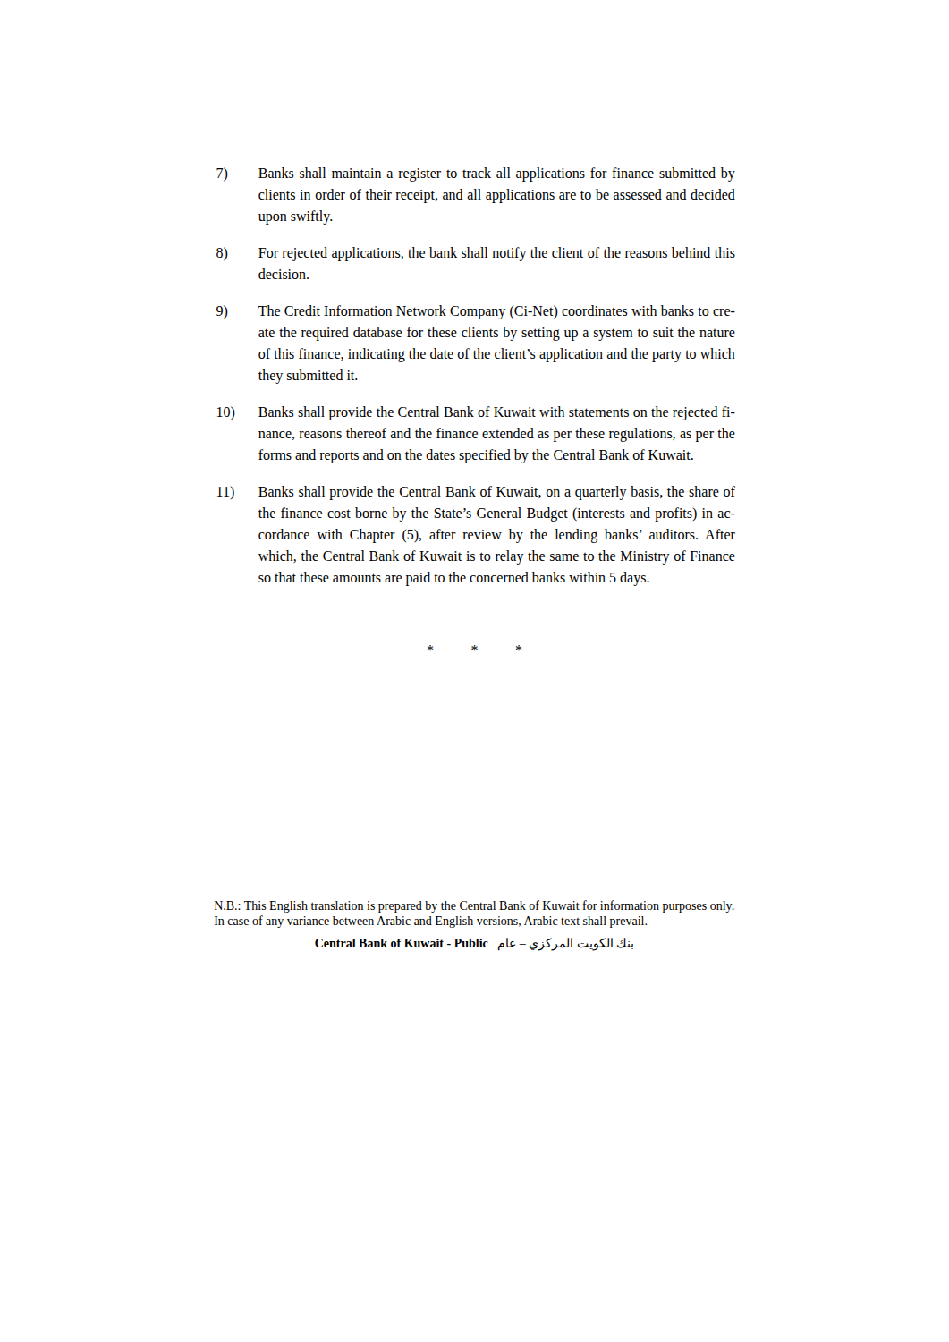7) Banks shall maintain a register to track all applications for finance submitted by clients in order of their receipt, and all applications are to be assessed and decided upon swiftly.
8) For rejected applications, the bank shall notify the client of the reasons behind this decision.
9) The Credit Information Network Company (Ci-Net) coordinates with banks to create the required database for these clients by setting up a system to suit the nature of this finance, indicating the date of the client’s application and the party to which they submitted it.
10) Banks shall provide the Central Bank of Kuwait with statements on the rejected finance, reasons thereof and the finance extended as per these regulations, as per the forms and reports and on the dates specified by the Central Bank of Kuwait.
11) Banks shall provide the Central Bank of Kuwait, on a quarterly basis, the share of the finance cost borne by the State’s General Budget (interests and profits) in accordance with Chapter (5), after review by the lending banks’ auditors. After which, the Central Bank of Kuwait is to relay the same to the Ministry of Finance so that these amounts are paid to the concerned banks within 5 days.
***
N.B.: This English translation is prepared by the Central Bank of Kuwait for information purposes only. In case of any variance between Arabic and English versions, Arabic text shall prevail.
Central Bank of Kuwait - Public بنك الكويت المركزي – عام